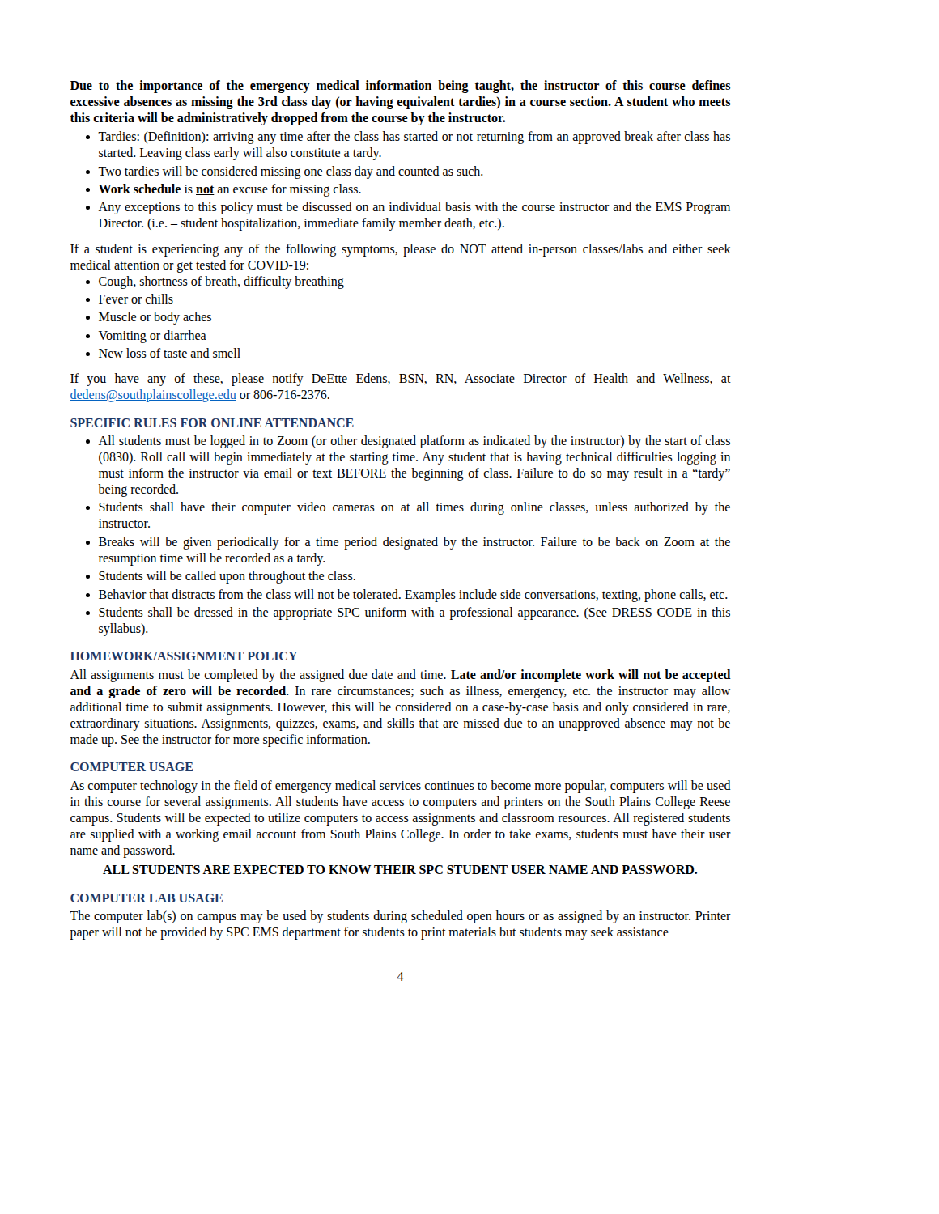Due to the importance of the emergency medical information being taught, the instructor of this course defines excessive absences as missing the 3rd class day (or having equivalent tardies) in a course section. A student who meets this criteria will be administratively dropped from the course by the instructor.
Tardies: (Definition): arriving any time after the class has started or not returning from an approved break after class has started. Leaving class early will also constitute a tardy.
Two tardies will be considered missing one class day and counted as such.
Work schedule is not an excuse for missing class.
Any exceptions to this policy must be discussed on an individual basis with the course instructor and the EMS Program Director. (i.e. – student hospitalization, immediate family member death, etc.).
If a student is experiencing any of the following symptoms, please do NOT attend in-person classes/labs and either seek medical attention or get tested for COVID-19:
Cough, shortness of breath, difficulty breathing
Fever or chills
Muscle or body aches
Vomiting or diarrhea
New loss of taste and smell
If you have any of these, please notify DeEtte Edens, BSN, RN, Associate Director of Health and Wellness, at dedens@southplainscollege.edu or 806-716-2376.
Specific Rules for Online Attendance
All students must be logged in to Zoom (or other designated platform as indicated by the instructor) by the start of class (0830). Roll call will begin immediately at the starting time. Any student that is having technical difficulties logging in must inform the instructor via email or text BEFORE the beginning of class. Failure to do so may result in a “tardy” being recorded.
Students shall have their computer video cameras on at all times during online classes, unless authorized by the instructor.
Breaks will be given periodically for a time period designated by the instructor. Failure to be back on Zoom at the resumption time will be recorded as a tardy.
Students will be called upon throughout the class.
Behavior that distracts from the class will not be tolerated. Examples include side conversations, texting, phone calls, etc.
Students shall be dressed in the appropriate SPC uniform with a professional appearance. (See DRESS CODE in this syllabus).
Homework/Assignment Policy
All assignments must be completed by the assigned due date and time. Late and/or incomplete work will not be accepted and a grade of zero will be recorded. In rare circumstances; such as illness, emergency, etc. the instructor may allow additional time to submit assignments. However, this will be considered on a case-by-case basis and only considered in rare, extraordinary situations. Assignments, quizzes, exams, and skills that are missed due to an unapproved absence may not be made up. See the instructor for more specific information.
Computer Usage
As computer technology in the field of emergency medical services continues to become more popular, computers will be used in this course for several assignments. All students have access to computers and printers on the South Plains College Reese campus. Students will be expected to utilize computers to access assignments and classroom resources. All registered students are supplied with a working email account from South Plains College. In order to take exams, students must have their user name and password.
ALL STUDENTS ARE EXPECTED TO KNOW THEIR SPC STUDENT USER NAME AND PASSWORD.
Computer Lab Usage
The computer lab(s) on campus may be used by students during scheduled open hours or as assigned by an instructor. Printer paper will not be provided by SPC EMS department for students to print materials but students may seek assistance
4